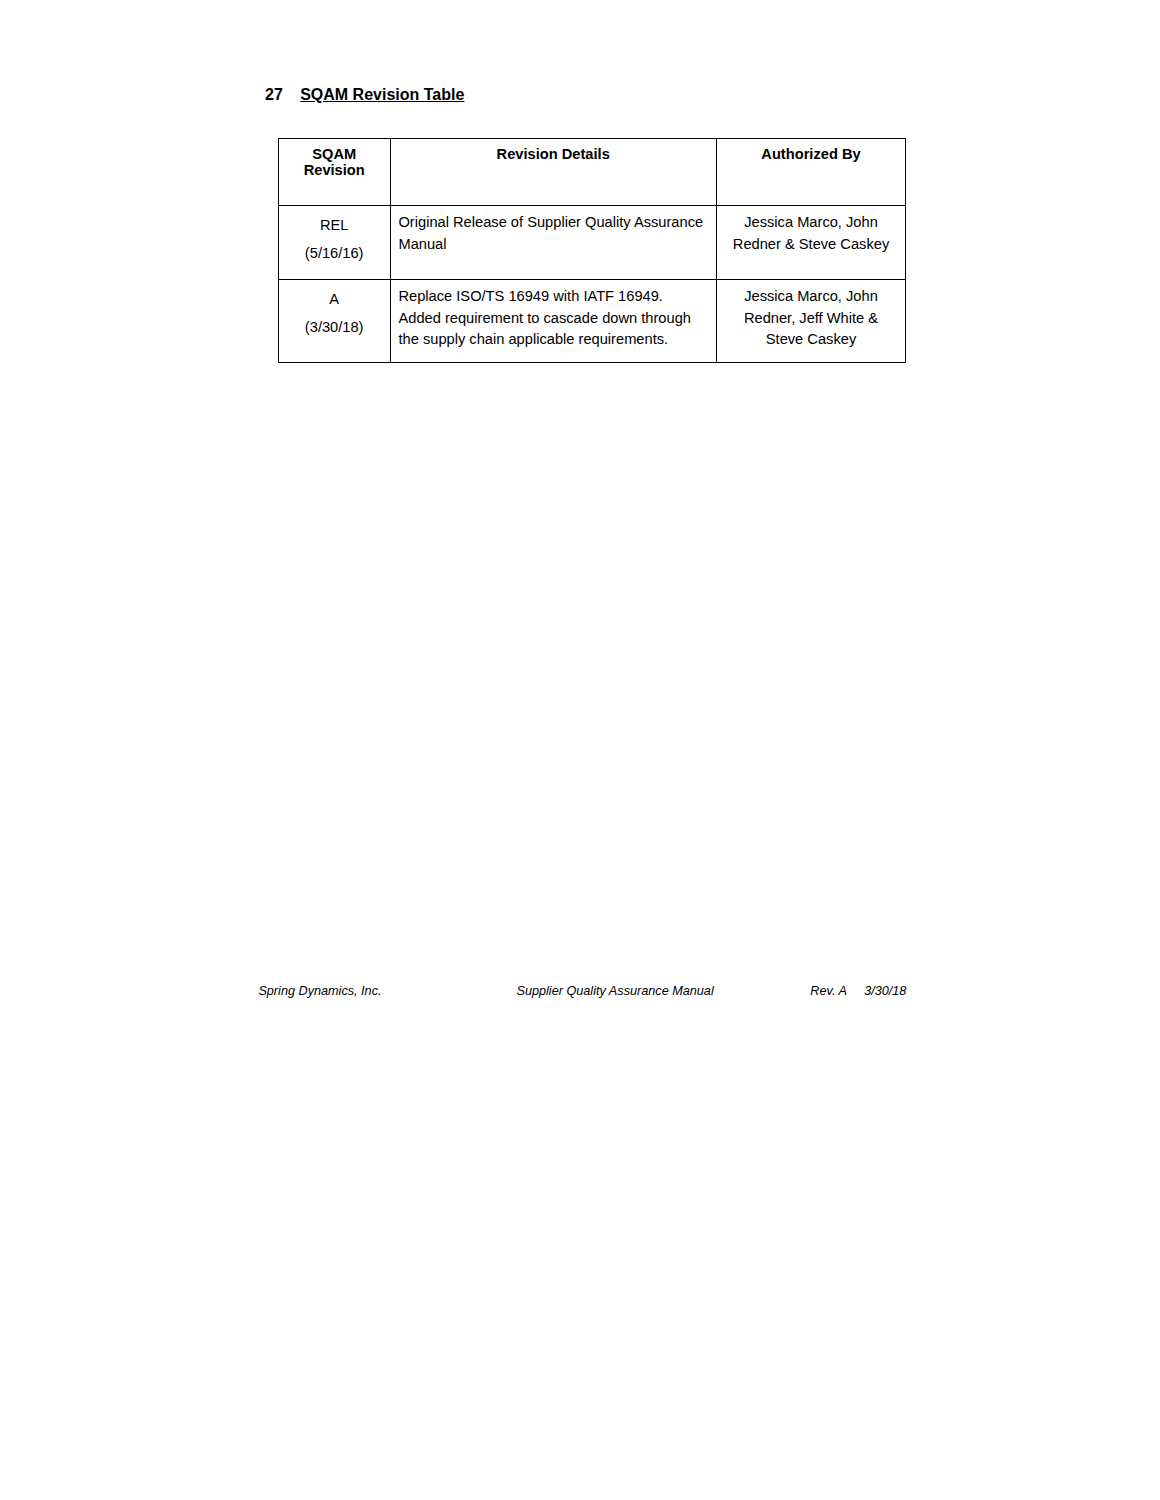27 SQAM Revision Table
| SQAM Revision | Revision Details | Authorized By |
| --- | --- | --- |
| REL (5/16/16) | Original Release of Supplier Quality Assurance Manual | Jessica Marco, John Redner & Steve Caskey |
| A (3/30/18) | Replace ISO/TS 16949 with IATF 16949. Added requirement to cascade down through the supply chain applicable requirements. | Jessica Marco, John Redner, Jeff White & Steve Caskey |
Spring Dynamics, Inc.
Supplier Quality Assurance Manual
Rev. A3/30/18